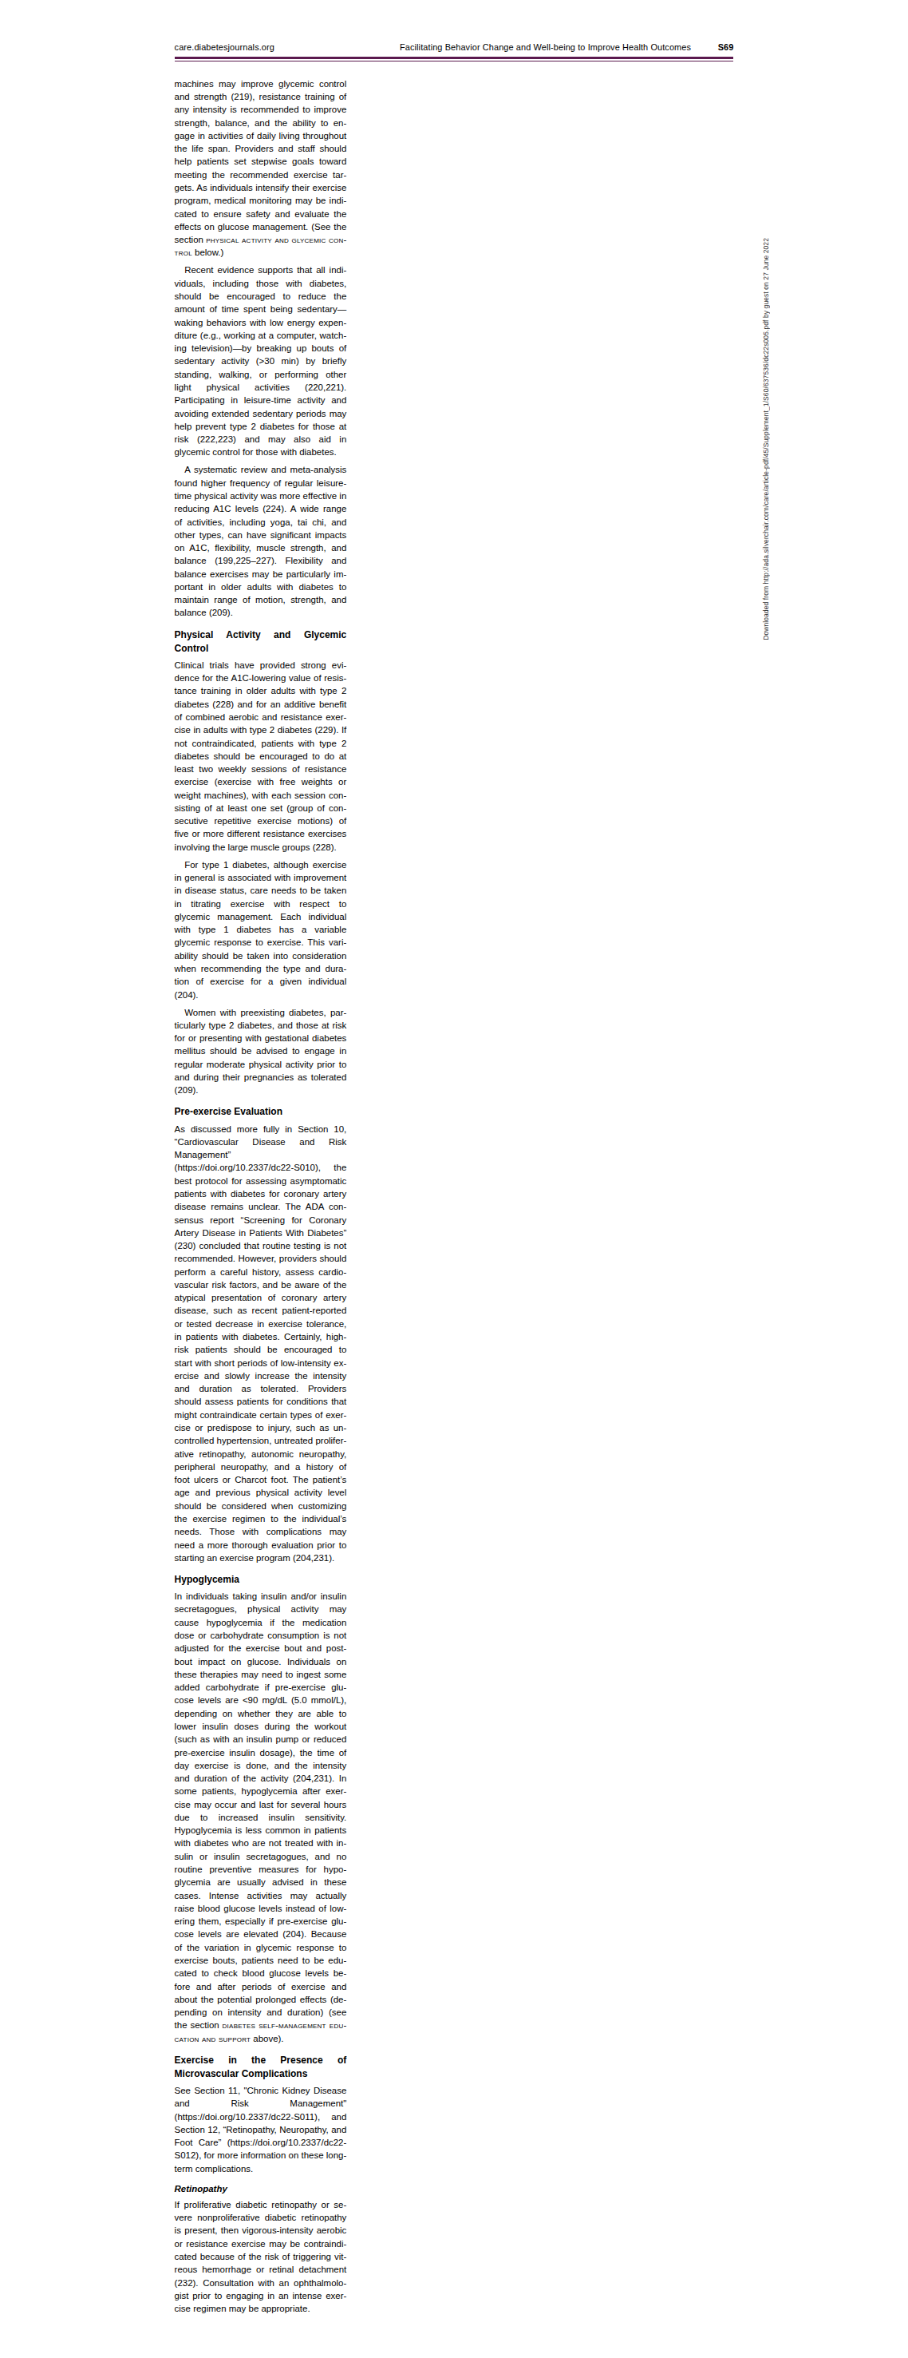care.diabetesjournals.org
Facilitating Behavior Change and Well-being to Improve Health Outcomes
S69
Downloaded from http://ada.silverchair.com/care/article-pdf/45/Supplement_1/S60/637536/dc22s005.pdf by guest on 27 June 2022
machines may improve glycemic control and strength (219), resistance training of any intensity is recommended to improve strength, balance, and the ability to engage in activities of daily living throughout the life span. Providers and staff should help patients set stepwise goals toward meeting the recommended exercise targets. As individuals intensify their exercise program, medical monitoring may be indicated to ensure safety and evaluate the effects on glucose management. (See the section physical activity and glycemic control below.)
Recent evidence supports that all individuals, including those with diabetes, should be encouraged to reduce the amount of time spent being sedentary—waking behaviors with low energy expenditure (e.g., working at a computer, watching television)—by breaking up bouts of sedentary activity (>30 min) by briefly standing, walking, or performing other light physical activities (220,221). Participating in leisure-time activity and avoiding extended sedentary periods may help prevent type 2 diabetes for those at risk (222,223) and may also aid in glycemic control for those with diabetes.
A systematic review and meta-analysis found higher frequency of regular leisure-time physical activity was more effective in reducing A1C levels (224). A wide range of activities, including yoga, tai chi, and other types, can have significant impacts on A1C, flexibility, muscle strength, and balance (199,225–227). Flexibility and balance exercises may be particularly important in older adults with diabetes to maintain range of motion, strength, and balance (209).
Physical Activity and Glycemic Control
Clinical trials have provided strong evidence for the A1C-lowering value of resistance training in older adults with type 2 diabetes (228) and for an additive benefit of combined aerobic and resistance exercise in adults with type 2 diabetes (229). If not contraindicated, patients with type 2 diabetes should be encouraged to do at least two weekly sessions of resistance exercise (exercise with free weights or weight machines), with each session consisting of at least one set (group of consecutive repetitive exercise motions) of five or more different resistance exercises involving the large muscle groups (228).
For type 1 diabetes, although exercise in general is associated with improvement in disease status, care needs to be taken in titrating exercise with respect to glycemic management. Each individual with type 1 diabetes has a variable glycemic response to exercise. This variability should be taken into consideration when recommending the type and duration of exercise for a given individual (204).
Women with preexisting diabetes, particularly type 2 diabetes, and those at risk for or presenting with gestational diabetes mellitus should be advised to engage in regular moderate physical activity prior to and during their pregnancies as tolerated (209).
Pre-exercise Evaluation
As discussed more fully in Section 10, “Cardiovascular Disease and Risk Management” (https://doi.org/10.2337/dc22-S010), the best protocol for assessing asymptomatic patients with diabetes for coronary artery disease remains unclear. The ADA consensus report “Screening for Coronary Artery Disease in Patients With Diabetes” (230) concluded that routine testing is not recommended. However, providers should perform a careful history, assess cardiovascular risk factors, and be aware of the atypical presentation of coronary artery disease, such as recent patient-reported or tested decrease in exercise tolerance, in patients with diabetes. Certainly, high-risk patients should be encouraged to start with short periods of low-intensity exercise and slowly increase the intensity and duration as tolerated. Providers should assess patients for conditions that might contraindicate certain types of exercise or predispose to injury, such as uncontrolled hypertension, untreated proliferative retinopathy, autonomic neuropathy, peripheral neuropathy, and a history of foot ulcers or Charcot foot. The patient’s age and previous physical activity level should be considered when customizing the exercise regimen to the individual’s needs. Those with complications may need a more thorough evaluation prior to starting an exercise program (204,231).
Hypoglycemia
In individuals taking insulin and/or insulin secretagogues, physical activity may cause hypoglycemia if the medication dose or carbohydrate consumption is not adjusted for the exercise bout and post-bout impact on glucose. Individuals on these therapies may need to ingest some added carbohydrate if pre-exercise glucose levels are <90 mg/dL (5.0 mmol/L), depending on whether they are able to lower insulin doses during the workout (such as with an insulin pump or reduced pre-exercise insulin dosage), the time of day exercise is done, and the intensity and duration of the activity (204,231). In some patients, hypoglycemia after exercise may occur and last for several hours due to increased insulin sensitivity. Hypoglycemia is less common in patients with diabetes who are not treated with insulin or insulin secretagogues, and no routine preventive measures for hypoglycemia are usually advised in these cases. Intense activities may actually raise blood glucose levels instead of lowering them, especially if pre-exercise glucose levels are elevated (204). Because of the variation in glycemic response to exercise bouts, patients need to be educated to check blood glucose levels before and after periods of exercise and about the potential prolonged effects (depending on intensity and duration) (see the section diabetes self-management education and support above).
Exercise in the Presence of Microvascular Complications
See Section 11, "Chronic Kidney Disease and Risk Management" (https://doi.org/10.2337/dc22-S011), and Section 12, “Retinopathy, Neuropathy, and Foot Care” (https://doi.org/10.2337/dc22-S012), for more information on these long-term complications.
Retinopathy
If proliferative diabetic retinopathy or severe nonproliferative diabetic retinopathy is present, then vigorous-intensity aerobic or resistance exercise may be contraindicated because of the risk of triggering vitreous hemorrhage or retinal detachment (232). Consultation with an ophthalmologist prior to engaging in an intense exercise regimen may be appropriate.